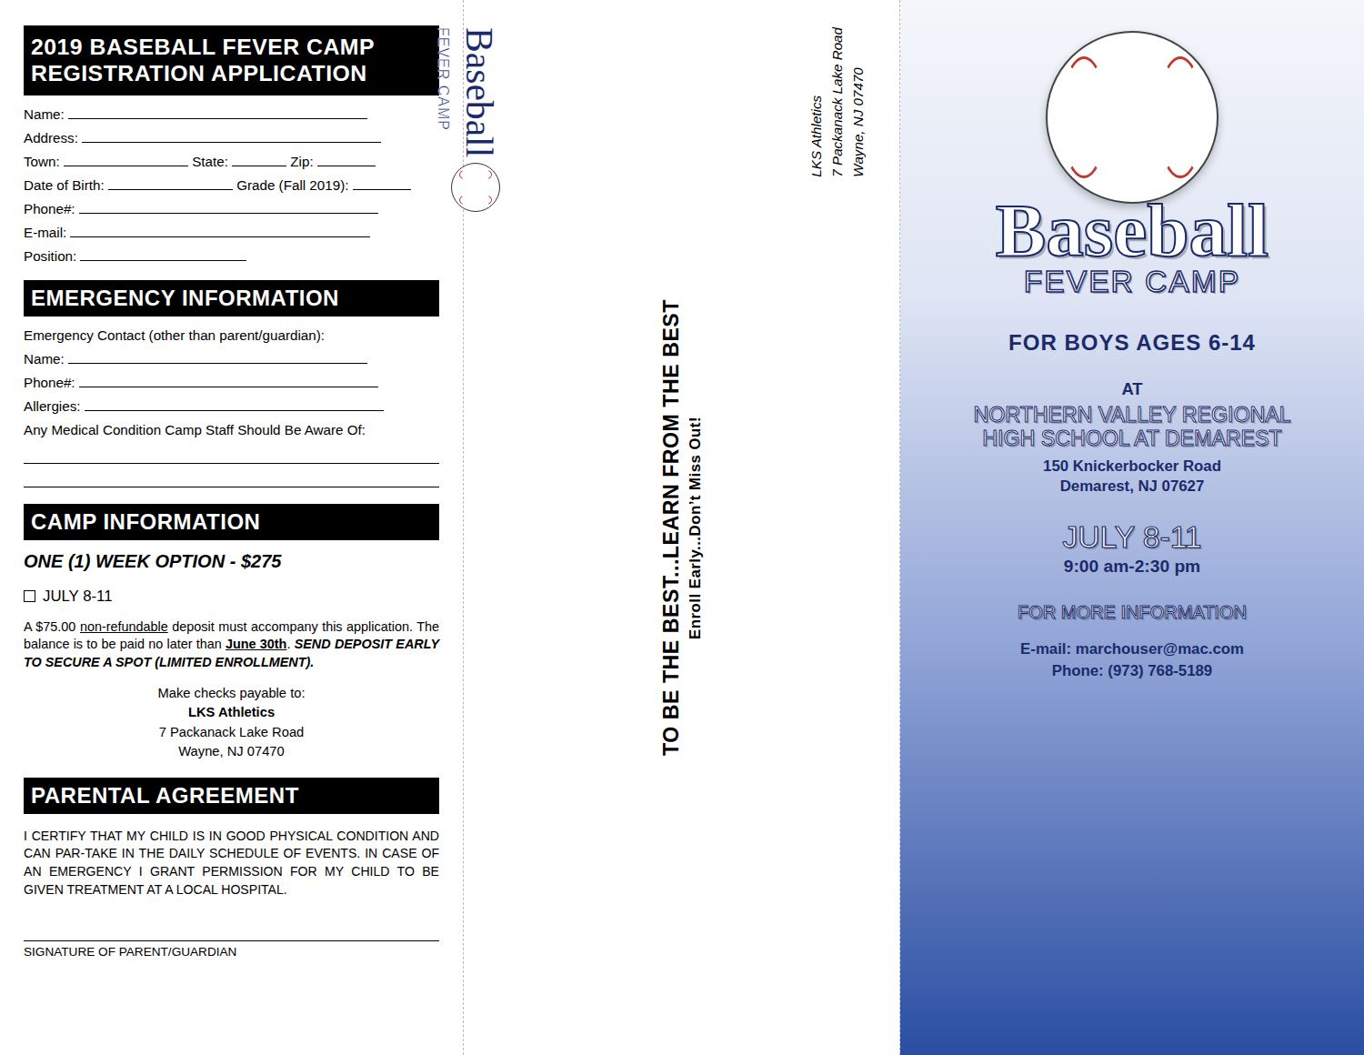2019 Baseball Fever Camp
Registration Application
Name:
Address:
Town: State: Zip:
Date of Birth: Grade (Fall 2019):
Phone#:
E-mail:
Position:
Emergency Information
Emergency Contact (other than parent/guardian):
Name:
Phone#:
Allergies:
Any Medical Condition Camp Staff Should Be Aware Of:
Camp Information
ONE (1) WEEK OPTION - $275
JULY 8-11
A $75.00 non-refundable deposit must accompany this application. The balance is to be paid no later than June 30th. SEND DEPOSIT EARLY TO SECURE A SPOT (LIMITED ENROLLMENT).
Make checks payable to:
LKS Athletics
7 Packanack Lake Road
Wayne, NJ 07470
Parental Agreement
I certify that my child is in good physical condition and can par-take in the daily schedule of events. In case of an emergency I grant permission for my child to be given treatment at a local hospital.
Signature of Parent/Guardian
Baseball
FEVER CAMP
LKS Athletics
7 Packanack Lake Road
Wayne, NJ 07470
TO BE THE BEST...LEARN FROM THE BEST Enroll Early...Don’t Miss Out!
Baseball
FEVER CAMP
FOR BOYS AGES 6-14
AT
NORTHERN VALLEY REGIONAL
HIGH SCHOOL AT DEMAREST
150 Knickerbocker Road
Demarest, NJ 07627
JULY 8-11
9:00 am-2:30 pm
FOR MORE INFORMATION
E-mail: marchouser@mac.com
Phone: (973) 768-5189